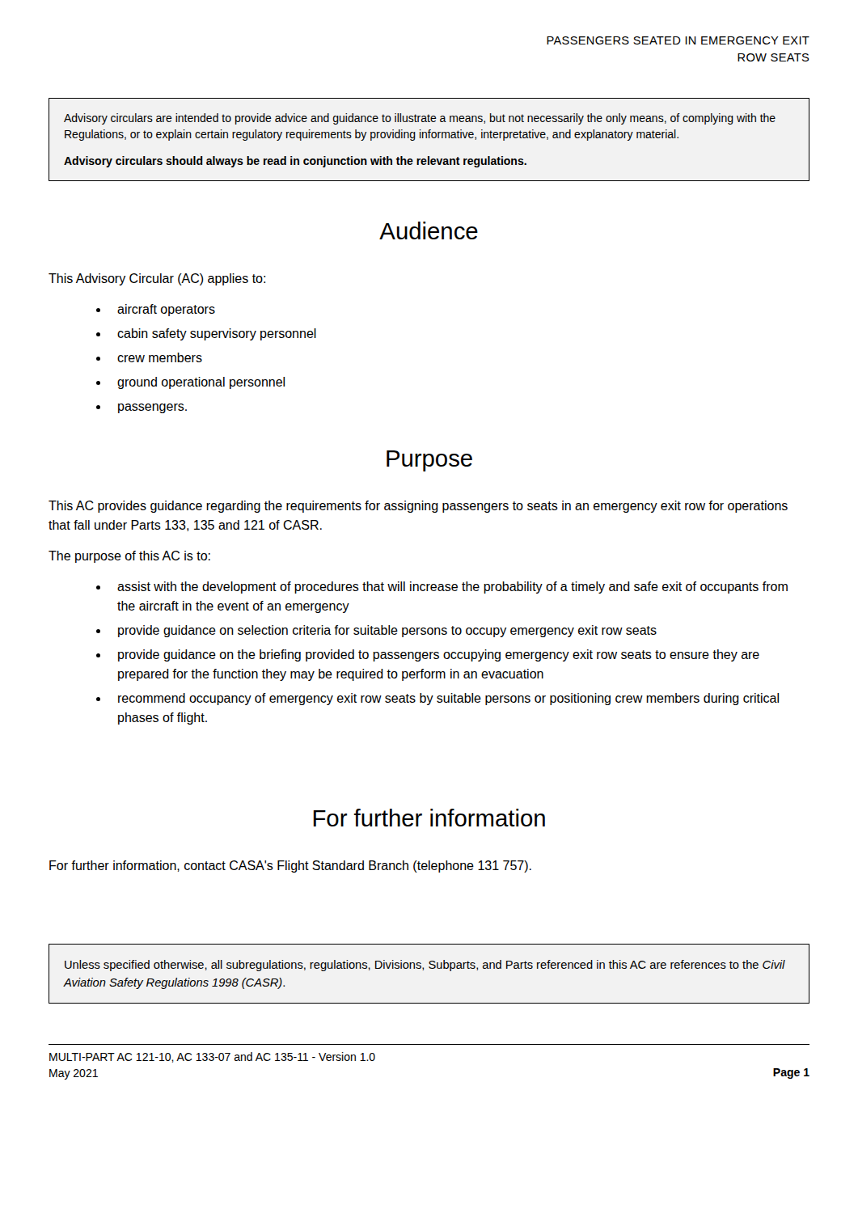PASSENGERS SEATED IN EMERGENCY EXIT
ROW SEATS
Advisory circulars are intended to provide advice and guidance to illustrate a means, but not necessarily the only means, of complying with the Regulations, or to explain certain regulatory requirements by providing informative, interpretative, and explanatory material.
Advisory circulars should always be read in conjunction with the relevant regulations.
Audience
This Advisory Circular (AC) applies to:
aircraft operators
cabin safety supervisory personnel
crew members
ground operational personnel
passengers.
Purpose
This AC provides guidance regarding the requirements for assigning passengers to seats in an emergency exit row for operations that fall under Parts 133, 135 and 121 of CASR.
The purpose of this AC is to:
assist with the development of procedures that will increase the probability of a timely and safe exit of occupants from the aircraft in the event of an emergency
provide guidance on selection criteria for suitable persons to occupy emergency exit row seats
provide guidance on the briefing provided to passengers occupying emergency exit row seats to ensure they are prepared for the function they may be required to perform in an evacuation
recommend occupancy of emergency exit row seats by suitable persons or positioning crew members during critical phases of flight.
For further information
For further information, contact CASA's Flight Standard Branch (telephone 131 757).
Unless specified otherwise, all subregulations, regulations, Divisions, Subparts, and Parts referenced in this AC are references to the Civil Aviation Safety Regulations 1998 (CASR).
MULTI-PART AC 121-10, AC 133-07 and AC 135-11 - Version 1.0
May 2021
Page 1